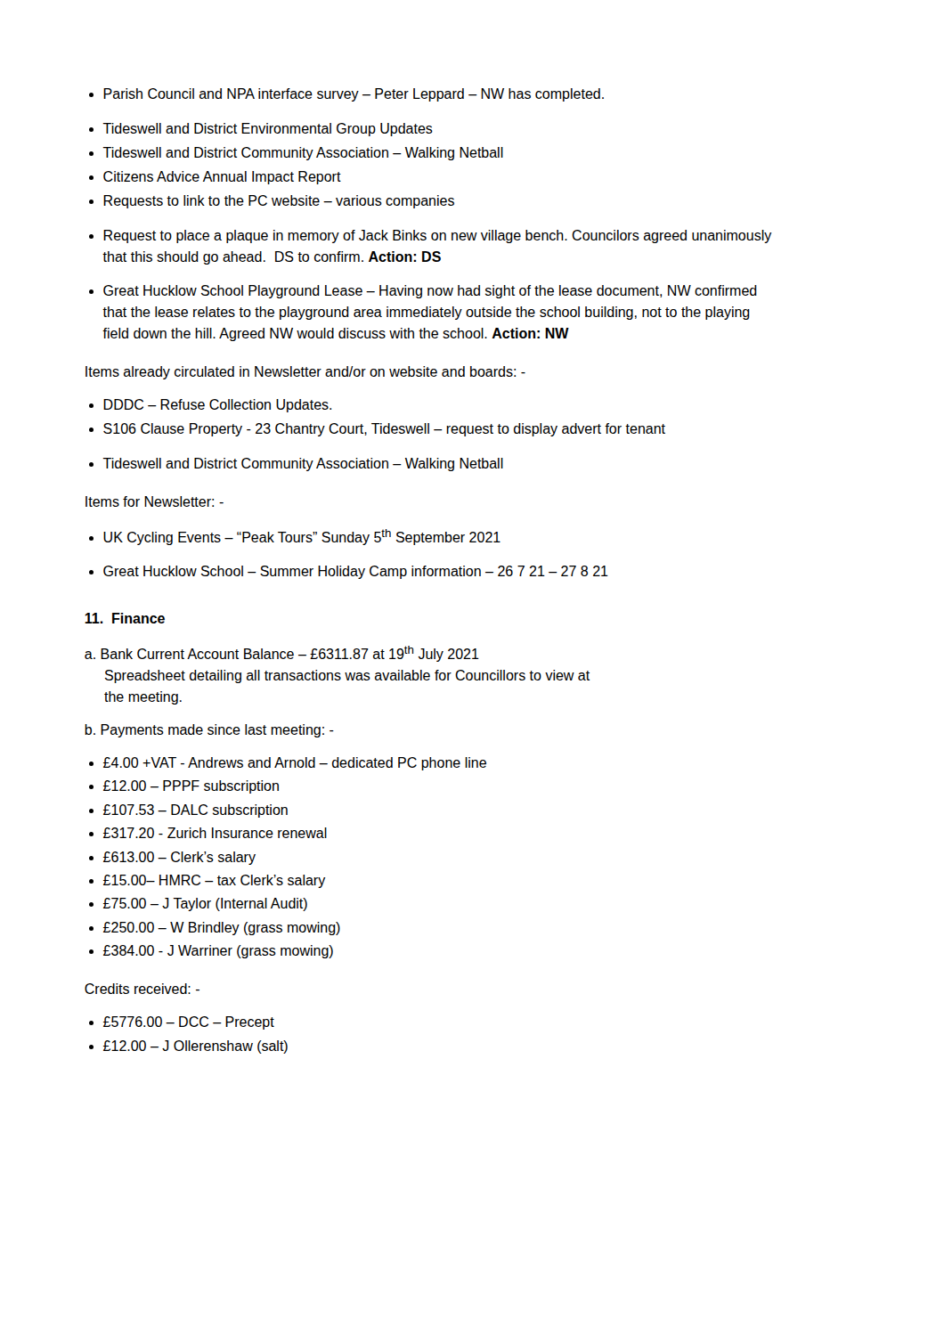Parish Council and NPA interface survey – Peter Leppard – NW has completed.
Tideswell and District Environmental Group Updates
Tideswell and District Community Association – Walking Netball
Citizens Advice Annual Impact Report
Requests to link to the PC website – various companies
Request to place a plaque in memory of Jack Binks on new village bench. Councilors agreed unanimously that this should go ahead. DS to confirm. Action: DS
Great Hucklow School Playground Lease – Having now had sight of the lease document, NW confirmed that the lease relates to the playground area immediately outside the school building, not to the playing field down the hill. Agreed NW would discuss with the school. Action: NW
Items already circulated in Newsletter and/or on website and boards: -
DDDC – Refuse Collection Updates.
S106 Clause Property - 23 Chantry Court, Tideswell – request to display advert for tenant
Tideswell and District Community Association – Walking Netball
Items for Newsletter: -
UK Cycling Events – “Peak Tours” Sunday 5th September 2021
Great Hucklow School – Summer Holiday Camp information – 26 7 21 – 27 8 21
11. Finance
a. Bank Current Account Balance – £6311.87 at 19th July 2021
Spreadsheet detailing all transactions was available for Councillors to view at
the meeting.
b. Payments made since last meeting: -
£4.00 +VAT - Andrews and Arnold – dedicated PC phone line
£12.00 – PPPF subscription
£107.53 – DALC subscription
£317.20 - Zurich Insurance renewal
£613.00 – Clerk’s salary
£15.00– HMRC – tax Clerk’s salary
£75.00 – J Taylor (Internal Audit)
£250.00 – W Brindley (grass mowing)
£384.00 - J Warriner (grass mowing)
Credits received: -
£5776.00 – DCC – Precept
£12.00 – J Ollerenshaw (salt)